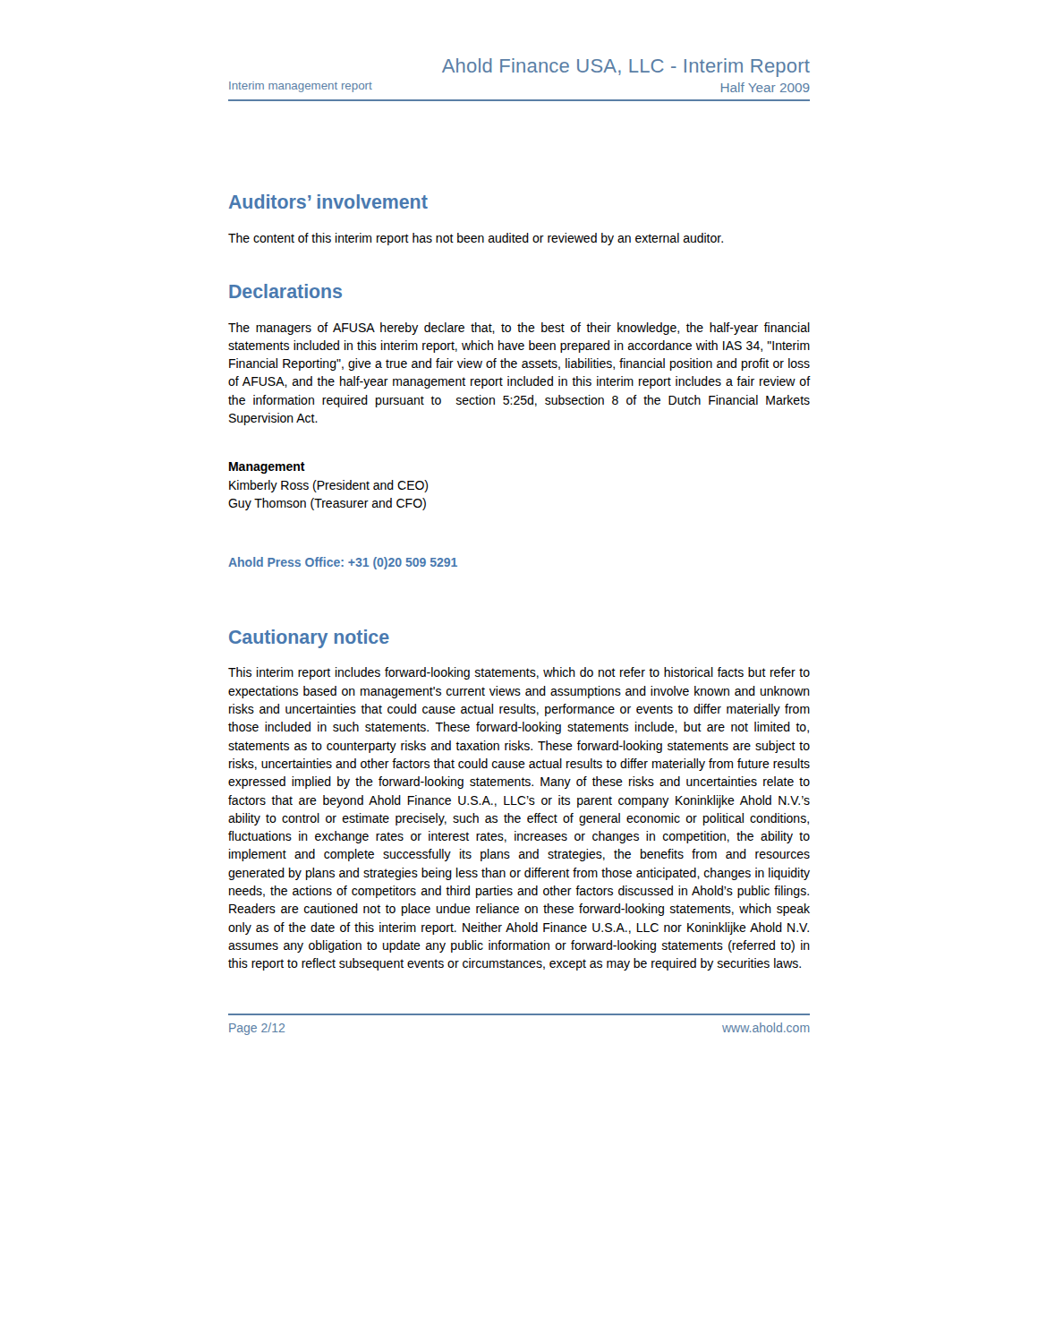Interim management report
Ahold Finance USA, LLC - Interim Report
Half Year 2009
Auditors’ involvement
The content of this interim report has not been audited or reviewed by an external auditor.
Declarations
The managers of AFUSA hereby declare that, to the best of their knowledge, the half-year financial statements included in this interim report, which have been prepared in accordance with IAS 34, "Interim Financial Reporting", give a true and fair view of the assets, liabilities, financial position and profit or loss of AFUSA, and the half-year management report included in this interim report includes a fair review of the information required pursuant to section 5:25d, subsection 8 of the Dutch Financial Markets Supervision Act.
Management
Kimberly Ross (President and CEO)
Guy Thomson (Treasurer and CFO)
Ahold Press Office: +31 (0)20 509 5291
Cautionary notice
This interim report includes forward-looking statements, which do not refer to historical facts but refer to expectations based on management's current views and assumptions and involve known and unknown risks and uncertainties that could cause actual results, performance or events to differ materially from those included in such statements. These forward-looking statements include, but are not limited to, statements as to counterparty risks and taxation risks. These forward-looking statements are subject to risks, uncertainties and other factors that could cause actual results to differ materially from future results expressed implied by the forward-looking statements. Many of these risks and uncertainties relate to factors that are beyond Ahold Finance U.S.A., LLC’s or its parent company Koninklijke Ahold N.V.’s ability to control or estimate precisely, such as the effect of general economic or political conditions, fluctuations in exchange rates or interest rates, increases or changes in competition, the ability to implement and complete successfully its plans and strategies, the benefits from and resources generated by plans and strategies being less than or different from those anticipated, changes in liquidity needs, the actions of competitors and third parties and other factors discussed in Ahold’s public filings. Readers are cautioned not to place undue reliance on these forward-looking statements, which speak only as of the date of this interim report. Neither Ahold Finance U.S.A., LLC nor Koninklijke Ahold N.V. assumes any obligation to update any public information or forward-looking statements (referred to) in this report to reflect subsequent events or circumstances, except as may be required by securities laws.
Page 2/12
www.ahold.com